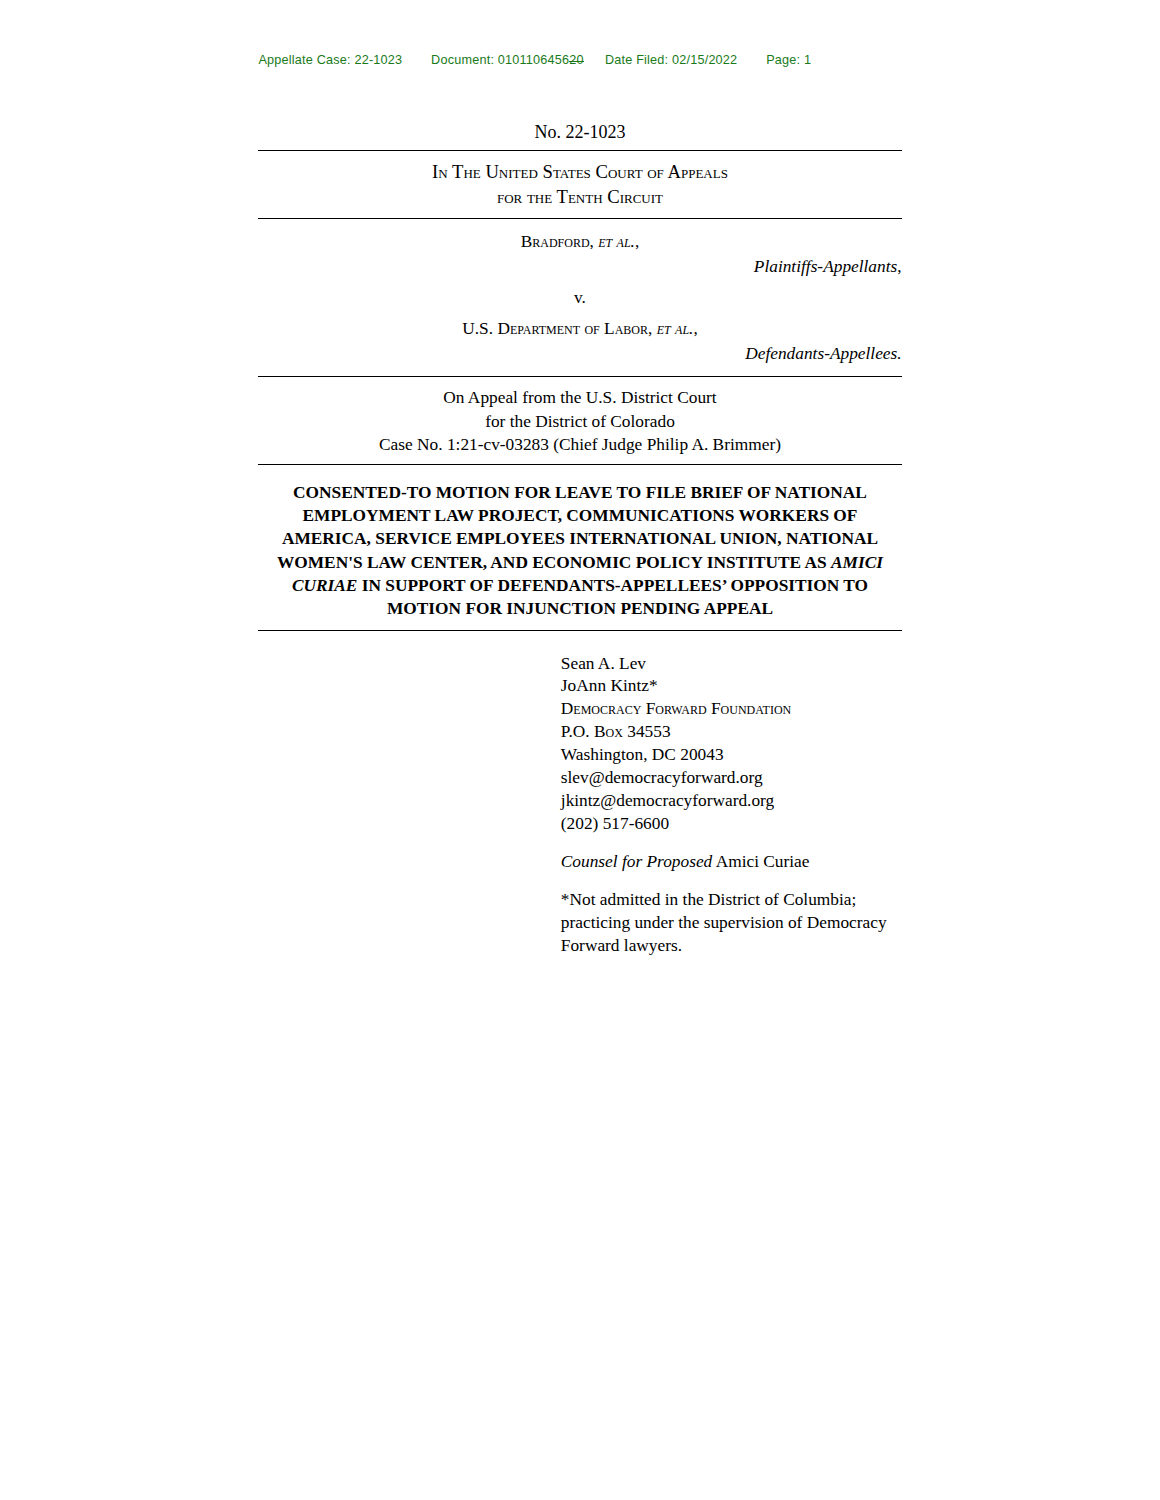Appellate Case: 22-1023 Document: 010110645620 Date Filed: 02/15/2022 Page: 1
No. 22-1023
In The United States Court of Appeals
for the Tenth Circuit
Bradford, et al.,
Plaintiffs-Appellants,
v.
U.S. Department of Labor, et al.,
Defendants-Appellees.
On Appeal from the U.S. District Court
for the District of Colorado
Case No. 1:21-cv-03283 (Chief Judge Philip A. Brimmer)
CONSENTED-TO MOTION FOR LEAVE TO FILE BRIEF OF NATIONAL EMPLOYMENT LAW PROJECT, COMMUNICATIONS WORKERS OF AMERICA, SERVICE EMPLOYEES INTERNATIONAL UNION, NATIONAL WOMEN'S LAW CENTER, AND ECONOMIC POLICY INSTITUTE AS AMICI CURIAE IN SUPPORT OF DEFENDANTS-APPELLEES’ OPPOSITION TO MOTION FOR INJUNCTION PENDING APPEAL
Sean A. Lev
JoAnn Kintz*
Democracy Forward Foundation
P.O. Box 34553
Washington, DC 20043
slev@democracyforward.org
jkintz@democracyforward.org
(202) 517-6600
Counsel for Proposed Amici Curiae
*Not admitted in the District of Columbia; practicing under the supervision of Democracy Forward lawyers.